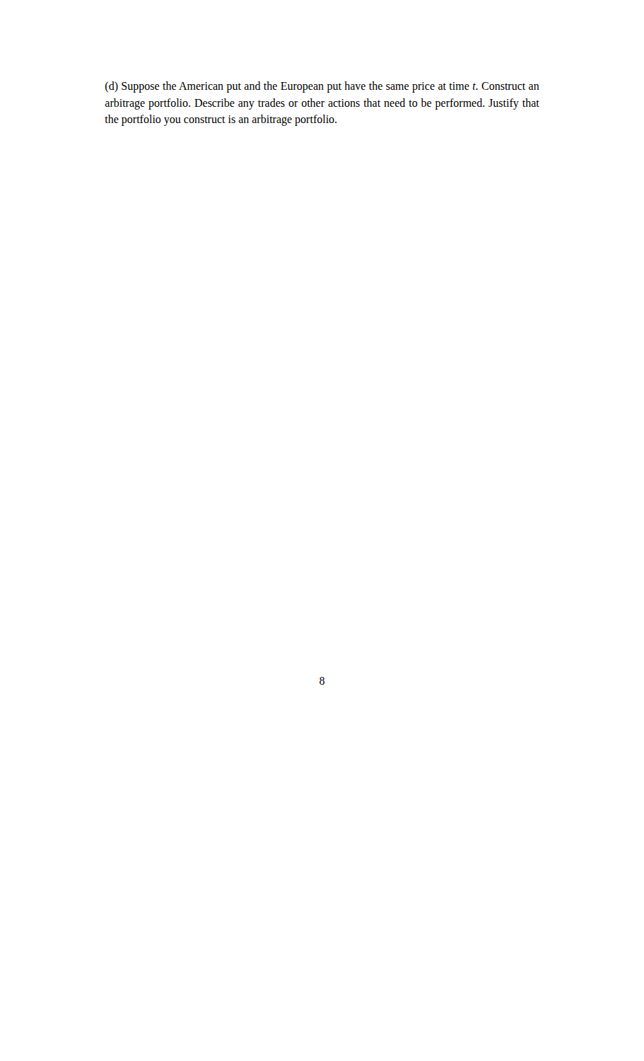(d) Suppose the American put and the European put have the same price at time t. Construct an arbitrage portfolio. Describe any trades or other actions that need to be performed. Justify that the portfolio you construct is an arbitrage portfolio.
8